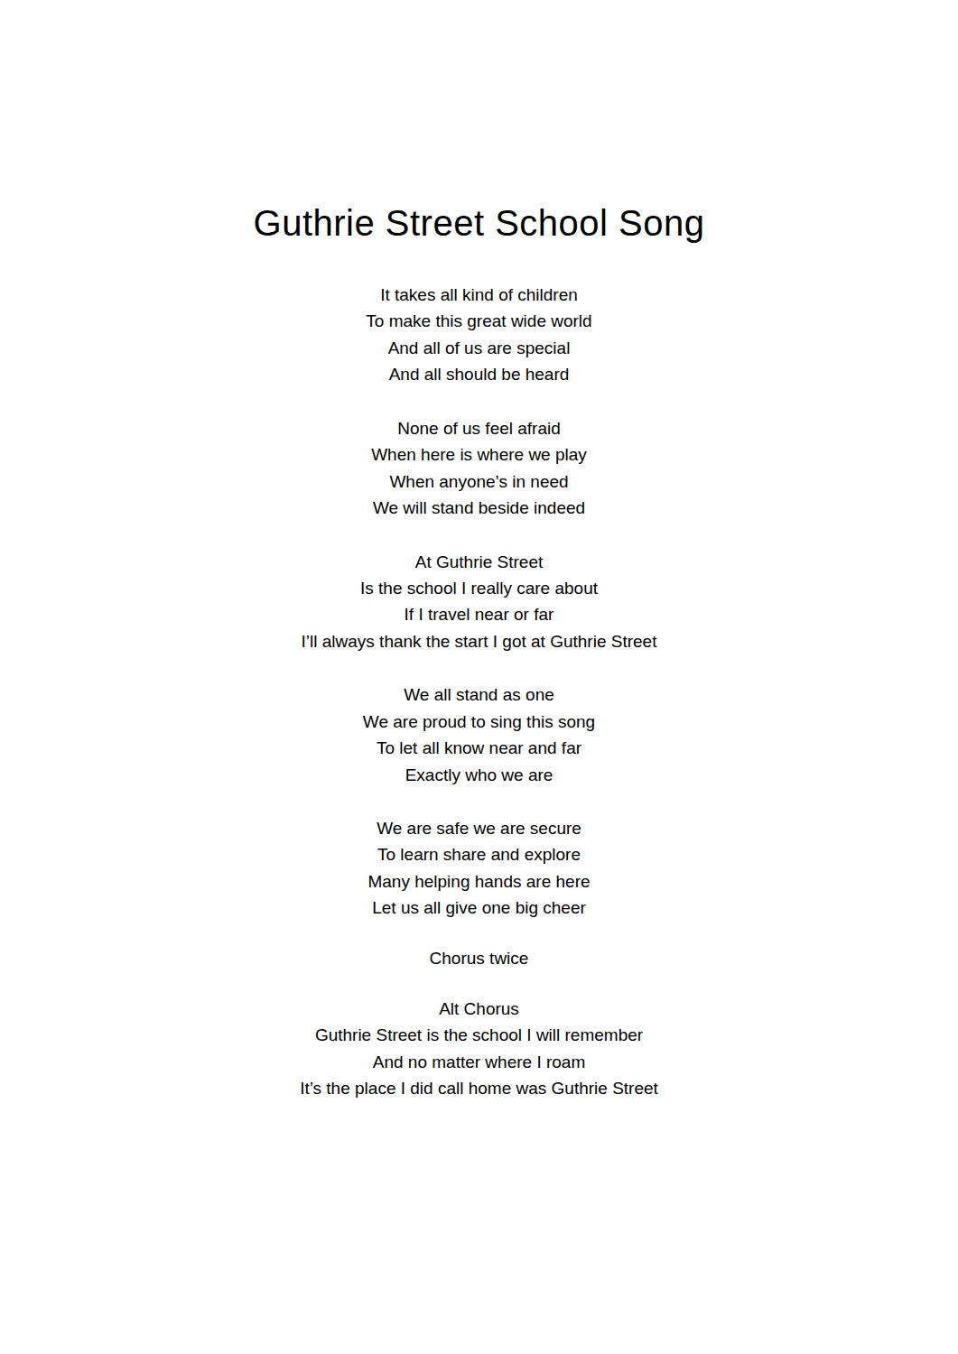Guthrie Street School Song
It takes all kind of children
To make this great wide world
And all of us are special
And all should be heard
None of us feel afraid
When here is where we play
When anyone’s in need
We will stand beside indeed
At Guthrie Street
Is the school I really care about
If I travel near or far
I’ll always thank the start I got at Guthrie Street
We all stand as one
We are proud to sing this song
To let all know near and far
Exactly who we are
We are safe we are secure
To learn share and explore
Many helping hands are here
Let us all give one big cheer
Chorus twice
Alt Chorus
Guthrie Street is the school I will remember
And no matter where I roam
It’s the place I did call home was Guthrie Street